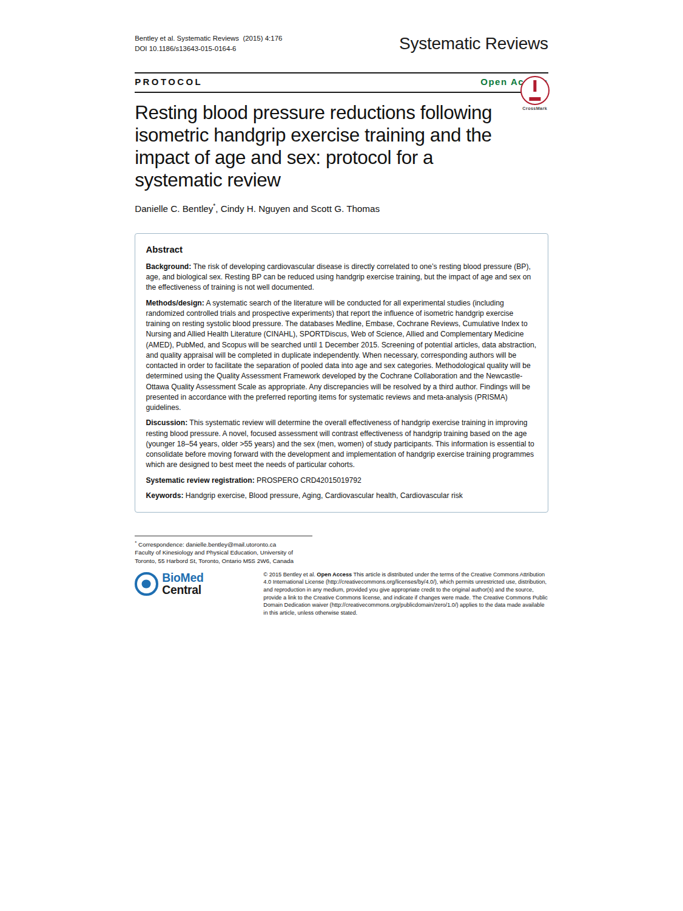Bentley et al. Systematic Reviews (2015) 4:176
DOI 10.1186/s13643-015-0164-6
Systematic Reviews
PROTOCOL
Open Access
CrossMark
Resting blood pressure reductions following isometric handgrip exercise training and the impact of age and sex: protocol for a systematic review
Danielle C. Bentley*, Cindy H. Nguyen and Scott G. Thomas
Abstract
Background: The risk of developing cardiovascular disease is directly correlated to one’s resting blood pressure (BP), age, and biological sex. Resting BP can be reduced using handgrip exercise training, but the impact of age and sex on the effectiveness of training is not well documented.
Methods/design: A systematic search of the literature will be conducted for all experimental studies (including randomized controlled trials and prospective experiments) that report the influence of isometric handgrip exercise training on resting systolic blood pressure. The databases Medline, Embase, Cochrane Reviews, Cumulative Index to Nursing and Allied Health Literature (CINAHL), SPORTDiscus, Web of Science, Allied and Complementary Medicine (AMED), PubMed, and Scopus will be searched until 1 December 2015. Screening of potential articles, data abstraction, and quality appraisal will be completed in duplicate independently. When necessary, corresponding authors will be contacted in order to facilitate the separation of pooled data into age and sex categories. Methodological quality will be determined using the Quality Assessment Framework developed by the Cochrane Collaboration and the Newcastle-Ottawa Quality Assessment Scale as appropriate. Any discrepancies will be resolved by a third author. Findings will be presented in accordance with the preferred reporting items for systematic reviews and meta-analysis (PRISMA) guidelines.
Discussion: This systematic review will determine the overall effectiveness of handgrip exercise training in improving resting blood pressure. A novel, focused assessment will contrast effectiveness of handgrip training based on the age (younger 18–54 years, older >55 years) and the sex (men, women) of study participants. This information is essential to consolidate before moving forward with the development and implementation of handgrip exercise training programmes which are designed to best meet the needs of particular cohorts.
Systematic review registration: PROSPERO CRD42015019792
Keywords: Handgrip exercise, Blood pressure, Aging, Cardiovascular health, Cardiovascular risk
* Correspondence: danielle.bentley@mail.utoronto.ca
Faculty of Kinesiology and Physical Education, University of Toronto, 55 Harbord St, Toronto, Ontario M5S 2W6, Canada
BioMed
Central
© 2015 Bentley et al. Open Access This article is distributed under the terms of the Creative Commons Attribution 4.0 International License (http://creativecommons.org/licenses/by/4.0/), which permits unrestricted use, distribution, and reproduction in any medium, provided you give appropriate credit to the original author(s) and the source, provide a link to the Creative Commons license, and indicate if changes were made. The Creative Commons Public Domain Dedication waiver (http://creativecommons.org/publicdomain/zero/1.0/) applies to the data made available in this article, unless otherwise stated.